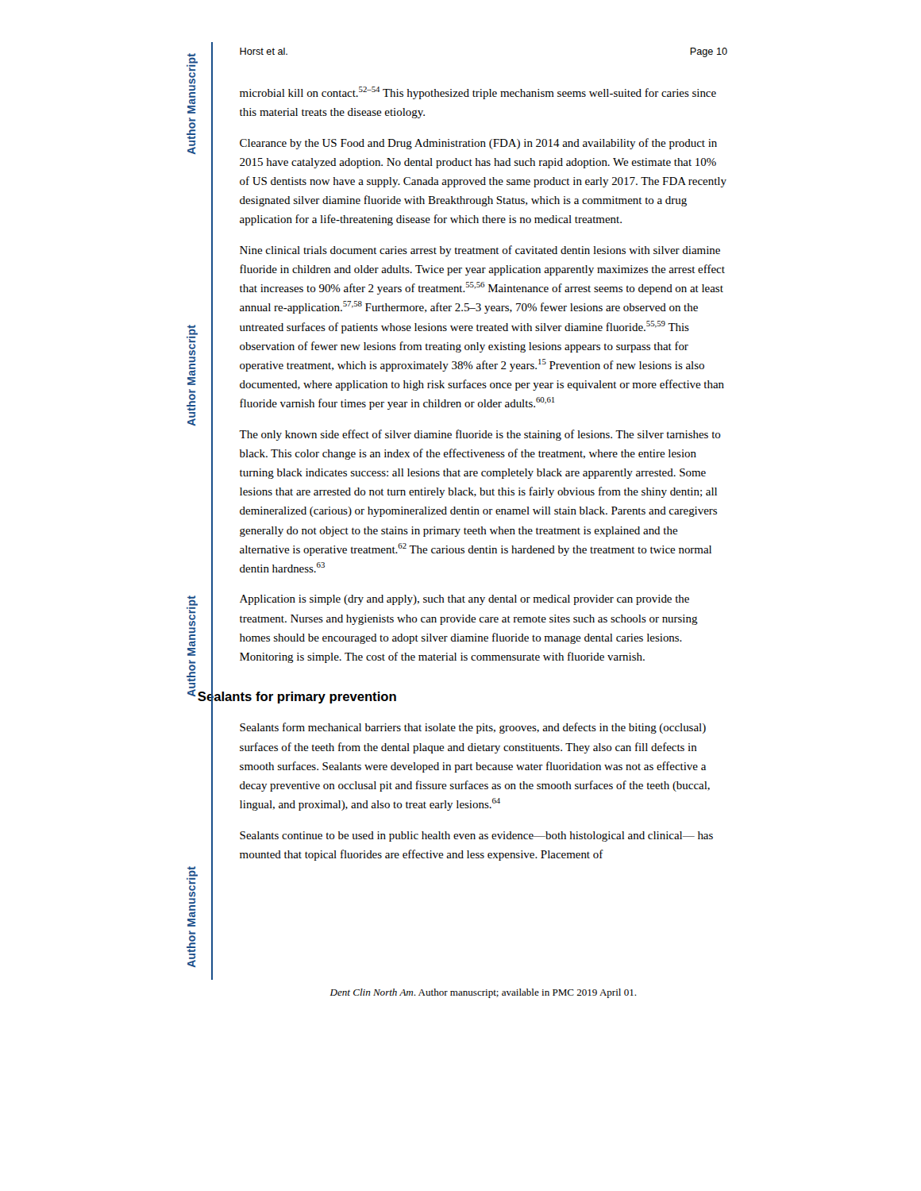Author Manuscript Author Manuscript Author Manuscript Author Manuscript
Horst et al.
Page 10
microbial kill on contact.52–54 This hypothesized triple mechanism seems well-suited for caries since this material treats the disease etiology.
Clearance by the US Food and Drug Administration (FDA) in 2014 and availability of the product in 2015 have catalyzed adoption. No dental product has had such rapid adoption. We estimate that 10% of US dentists now have a supply. Canada approved the same product in early 2017. The FDA recently designated silver diamine fluoride with Breakthrough Status, which is a commitment to a drug application for a life-threatening disease for which there is no medical treatment.
Nine clinical trials document caries arrest by treatment of cavitated dentin lesions with silver diamine fluoride in children and older adults. Twice per year application apparently maximizes the arrest effect that increases to 90% after 2 years of treatment.55,56 Maintenance of arrest seems to depend on at least annual re-application.57,58 Furthermore, after 2.5–3 years, 70% fewer lesions are observed on the untreated surfaces of patients whose lesions were treated with silver diamine fluoride.55,59 This observation of fewer new lesions from treating only existing lesions appears to surpass that for operative treatment, which is approximately 38% after 2 years.15 Prevention of new lesions is also documented, where application to high risk surfaces once per year is equivalent or more effective than fluoride varnish four times per year in children or older adults.60,61
The only known side effect of silver diamine fluoride is the staining of lesions. The silver tarnishes to black. This color change is an index of the effectiveness of the treatment, where the entire lesion turning black indicates success: all lesions that are completely black are apparently arrested. Some lesions that are arrested do not turn entirely black, but this is fairly obvious from the shiny dentin; all demineralized (carious) or hypomineralized dentin or enamel will stain black. Parents and caregivers generally do not object to the stains in primary teeth when the treatment is explained and the alternative is operative treatment.62 The carious dentin is hardened by the treatment to twice normal dentin hardness.63
Application is simple (dry and apply), such that any dental or medical provider can provide the treatment. Nurses and hygienists who can provide care at remote sites such as schools or nursing homes should be encouraged to adopt silver diamine fluoride to manage dental caries lesions. Monitoring is simple. The cost of the material is commensurate with fluoride varnish.
Sealants for primary prevention
Sealants form mechanical barriers that isolate the pits, grooves, and defects in the biting (occlusal) surfaces of the teeth from the dental plaque and dietary constituents. They also can fill defects in smooth surfaces. Sealants were developed in part because water fluoridation was not as effective a decay preventive on occlusal pit and fissure surfaces as on the smooth surfaces of the teeth (buccal, lingual, and proximal), and also to treat early lesions.64
Sealants continue to be used in public health even as evidence—both histological and clinical— has mounted that topical fluorides are effective and less expensive. Placement of
Dent Clin North Am. Author manuscript; available in PMC 2019 April 01.